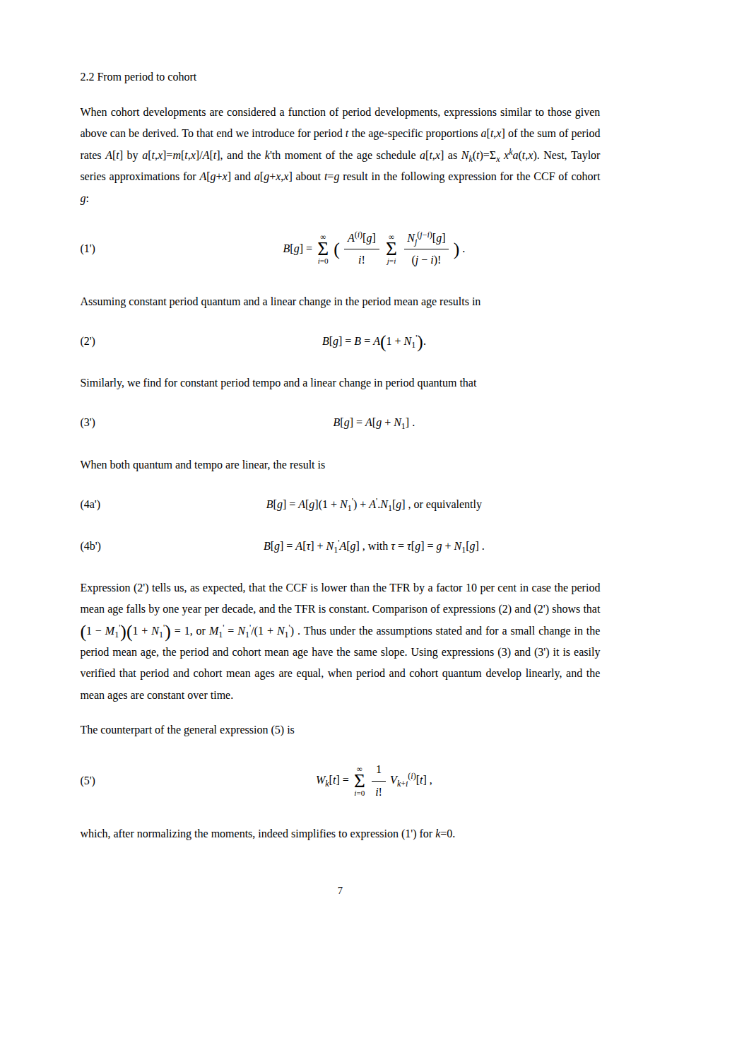2.2 From period to cohort
When cohort developments are considered a function of period developments, expressions similar to those given above can be derived. To that end we introduce for period t the age-specific proportions a[t,x] of the sum of period rates A[t] by a[t,x]=m[t,x]/A[t], and the k'th moment of the age schedule a[t,x] as Nk(t)=Σx xka(t,x). Nest, Taylor series approximations for A[g+x] and a[g+x,x] about t=g result in the following expression for the CCF of cohort g:
(1')
B[g] = ∞Σi=0 ( A(i)[g] i! ∞Σj=i Nj(j−i)[g](j − i)! ) .
Assuming constant period quantum and a linear change in the period mean age results in
(2')
B[g] = B = A(1 + N1').
Similarly, we find for constant period tempo and a linear change in period quantum that
(3')
B[g] = A[g + N1] .
When both quantum and tempo are linear, the result is
(4a')
B[g] = A[g](1 + N1') + A'.N1[g] , or equivalently
(4b')
B[g] = A[τ] + N1'A[g] , with τ = τ[g] = g + N1[g] .
Expression (2') tells us, as expected, that the CCF is lower than the TFR by a factor 10 per cent in case the period mean age falls by one year per decade, and the TFR is constant. Comparison of expressions (2) and (2') shows that (1 − M1')(1 + N1') = 1, or M1' = N1'/(1 + N1') . Thus under the assumptions stated and for a small change in the period mean age, the period and cohort mean age have the same slope. Using expressions (3) and (3') it is easily verified that period and cohort mean ages are equal, when period and cohort quantum develop linearly, and the mean ages are constant over time.
The counterpart of the general expression (5) is
(5')
Wk[t] = ∞Σi=0 1 i! Vk+i(i)[t] ,
which, after normalizing the moments, indeed simplifies to expression (1') for k=0.
7